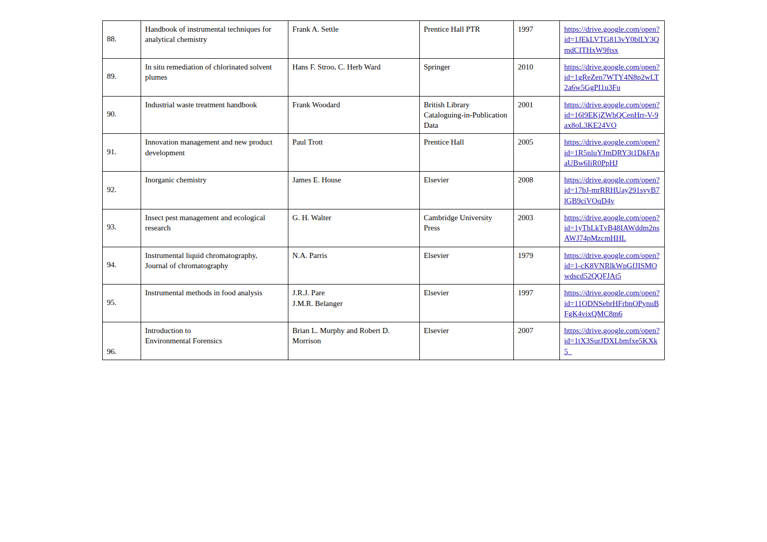| 88. | Handbook of instrumental techniques for analytical chemistry | Frank A. Settle | Prentice Hall PTR | 1997 | https://drive.google.com/open?id=1JEkLVTG813vY0blLY3QmdCITHxW9ftsx |
| 89. | In situ remediation of chlorinated solvent plumes | Hans F. Stroo, C. Herb Ward | Springer | 2010 | https://drive.google.com/open?id=1gReZen7WTY4N8p2wLT2a6w5GgPI1u3Fu |
| 90. | Industrial waste treatment handbook | Frank Woodard | British Library Cataloguing-in-Publication Data | 2001 | https://drive.google.com/open?id=16l9EKjZWhQCenHrr-V-9ax8oL3KE24VO |
| 91. | Innovation management and new product development | Paul Trott | Prentice Hall | 2005 | https://drive.google.com/open?id=1R5nluYJmDRY3t1DkFApaUBw6IiR0PpHJ |
| 92. | Inorganic chemistry | James E. House | Elsevier | 2008 | https://drive.google.com/open?id=17bJ-mrRRHUay291svyB7lGB9ciVOqD4v |
| 93. | Insect pest management and ecological research | G. H. Walter | Cambridge University Press | 2003 | https://drive.google.com/open?id=1yThLkTvB48IAWddm2nsAWJ74pMzcmHHL |
| 94. | Instrumental liquid chromatography, Journal of chromatography | N.A. Parris | Elsevier | 1979 | https://drive.google.com/open?id=1-cK8VNRlkWpGfJISMOwdscd52QQFJAt5 |
| 95. | Instrumental methods in food analysis | J.R.J. Pare J.M.R. Belanger | Elsevier | 1997 | https://drive.google.com/open?id=11ODNSebrHFrbnOPynuBFgK4vixQMC8m6 |
| 96. | Introduction to Environmental Forensics | Brian L. Murphy and Robert D. Morrison | Elsevier | 2007 | https://drive.google.com/open?id=1tX3SurJDXLbmfxe5KXk5_ |